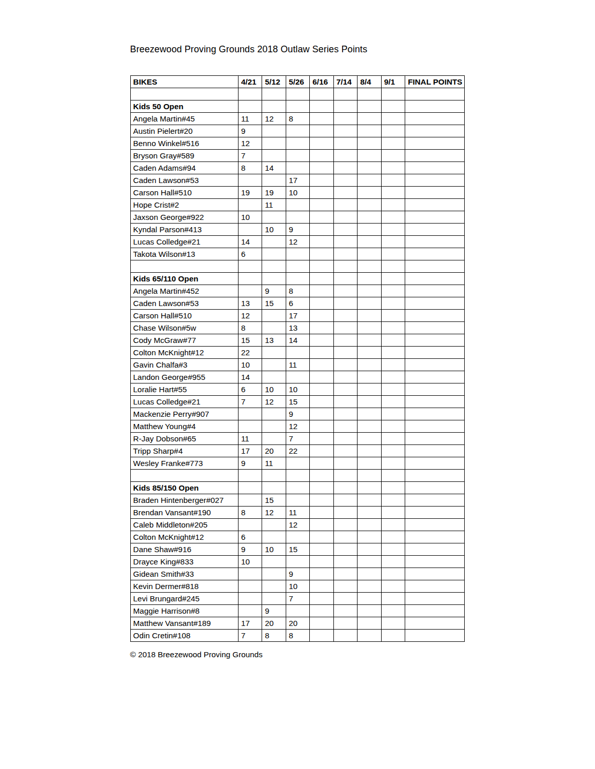Breezewood Proving Grounds 2018 Outlaw Series Points
| BIKES | 4/21 | 5/12 | 5/26 | 6/16 | 7/14 | 8/4 | 9/1 | FINAL POINTS |
| --- | --- | --- | --- | --- | --- | --- | --- | --- |
| Kids 50 Open | | | | | | | | |
| Angela Martin#45 | 11 | 12 | 8 | | | | | |
| Austin Pielert#20 | 9 | | | | | | | |
| Benno Winkel#516 | 12 | | | | | | | |
| Bryson Gray#589 | 7 | | | | | | | |
| Caden Adams#94 | 8 | 14 | | | | | | |
| Caden Lawson#53 | | | 17 | | | | | |
| Carson Hall#510 | 19 | 19 | 10 | | | | | |
| Hope Crist#2 | | 11 | | | | | | |
| Jaxson George#922 | 10 | | | | | | | |
| Kyndal Parson#413 | | 10 | 9 | | | | | |
| Lucas Colledge#21 | 14 | | 12 | | | | | |
| Takota Wilson#13 | 6 | | | | | | | |
| Kids 65/110 Open | | | | | | | | |
| Angela Martin#452 | | 9 | 8 | | | | | |
| Caden Lawson#53 | 13 | 15 | 6 | | | | | |
| Carson Hall#510 | 12 | | 17 | | | | | |
| Chase Wilson#5w | 8 | | 13 | | | | | |
| Cody McGraw#77 | 15 | 13 | 14 | | | | | |
| Colton McKnight#12 | 22 | | | | | | | |
| Gavin Chalfa#3 | 10 | | 11 | | | | | |
| Landon George#955 | 14 | | | | | | | |
| Loralie Hart#55 | 6 | 10 | 10 | | | | | |
| Lucas Colledge#21 | 7 | 12 | 15 | | | | | |
| Mackenzie Perry#907 | | | 9 | | | | | |
| Matthew Young#4 | | | 12 | | | | | |
| R-Jay Dobson#65 | 11 | | 7 | | | | | |
| Tripp Sharp#4 | 17 | 20 | 22 | | | | | |
| Wesley Franke#773 | 9 | 11 | | | | | | |
| Kids 85/150 Open | | | | | | | | |
| Braden Hintenberger#027 | | 15 | | | | | | |
| Brendan Vansant#190 | 8 | 12 | 11 | | | | | |
| Caleb Middleton#205 | | | 12 | | | | | |
| Colton McKnight#12 | 6 | | | | | | | |
| Dane Shaw#916 | 9 | 10 | 15 | | | | | |
| Drayce King#833 | 10 | | | | | | | |
| Gidean Smith#33 | | | 9 | | | | | |
| Kevin Dermer#818 | | | 10 | | | | | |
| Levi Brungard#245 | | | 7 | | | | | |
| Maggie Harrison#8 | | 9 | | | | | | |
| Matthew Vansant#189 | 17 | 20 | 20 | | | | | |
| Odin Cretin#108 | 7 | 8 | 8 | | | | | |
© 2018 Breezewood Proving Grounds